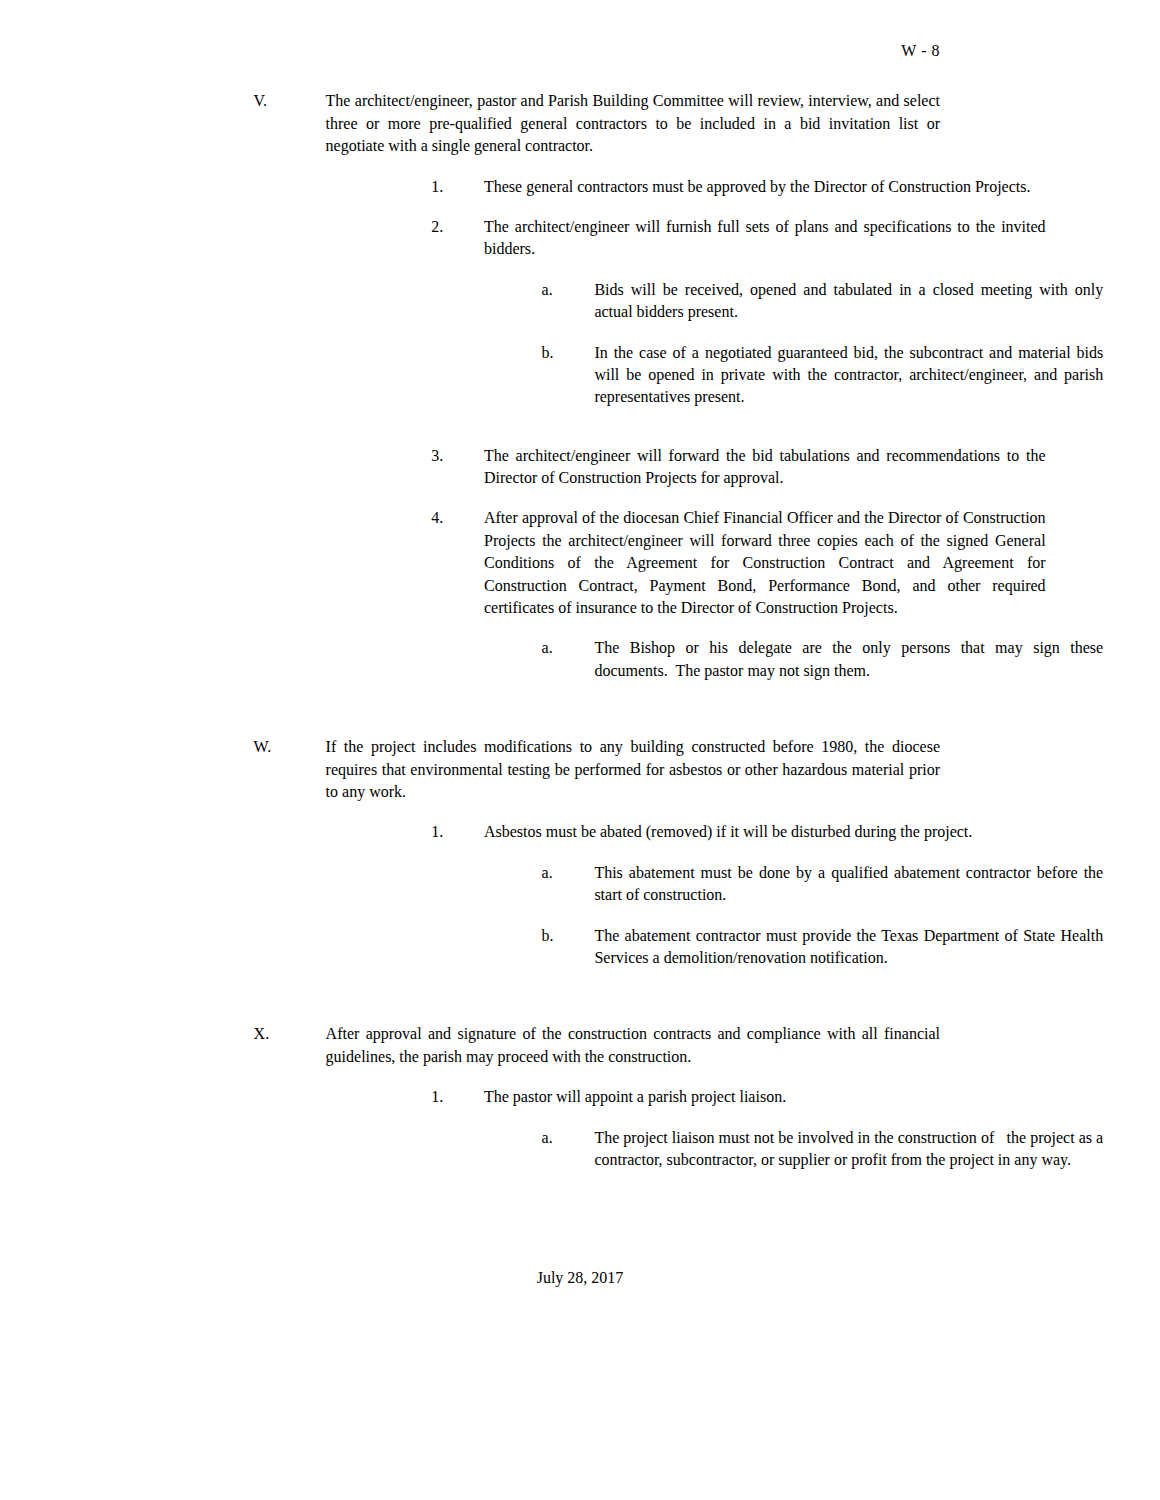W - 8
V.
The architect/engineer, pastor and Parish Building Committee will review, interview, and select three or more pre-qualified general contractors to be included in a bid invitation list or negotiate with a single general contractor.
1.
These general contractors must be approved by the Director of Construction Projects.
2.
The architect/engineer will furnish full sets of plans and specifications to the invited bidders.
a.
Bids will be received, opened and tabulated in a closed meeting with only actual bidders present.
b.
In the case of a negotiated guaranteed bid, the subcontract and material bids will be opened in private with the contractor, architect/engineer, and parish representatives present.
3.
The architect/engineer will forward the bid tabulations and recommendations to the Director of Construction Projects for approval.
4.
After approval of the diocesan Chief Financial Officer and the Director of Construction Projects the architect/engineer will forward three copies each of the signed General Conditions of the Agreement for Construction Contract and Agreement for Construction Contract, Payment Bond, Performance Bond, and other required certificates of insurance to the Director of Construction Projects.
a.
The Bishop or his delegate are the only persons that may sign these documents. The pastor may not sign them.
W.
If the project includes modifications to any building constructed before 1980, the diocese requires that environmental testing be performed for asbestos or other hazardous material prior to any work.
1.
Asbestos must be abated (removed) if it will be disturbed during the project.
a.
This abatement must be done by a qualified abatement contractor before the start of construction.
b.
The abatement contractor must provide the Texas Department of State Health Services a demolition/renovation notification.
X.
After approval and signature of the construction contracts and compliance with all financial guidelines, the parish may proceed with the construction.
1.
The pastor will appoint a parish project liaison.
a.
The project liaison must not be involved in the construction of the project as a contractor, subcontractor, or supplier or profit from the project in any way.
July 28, 2017